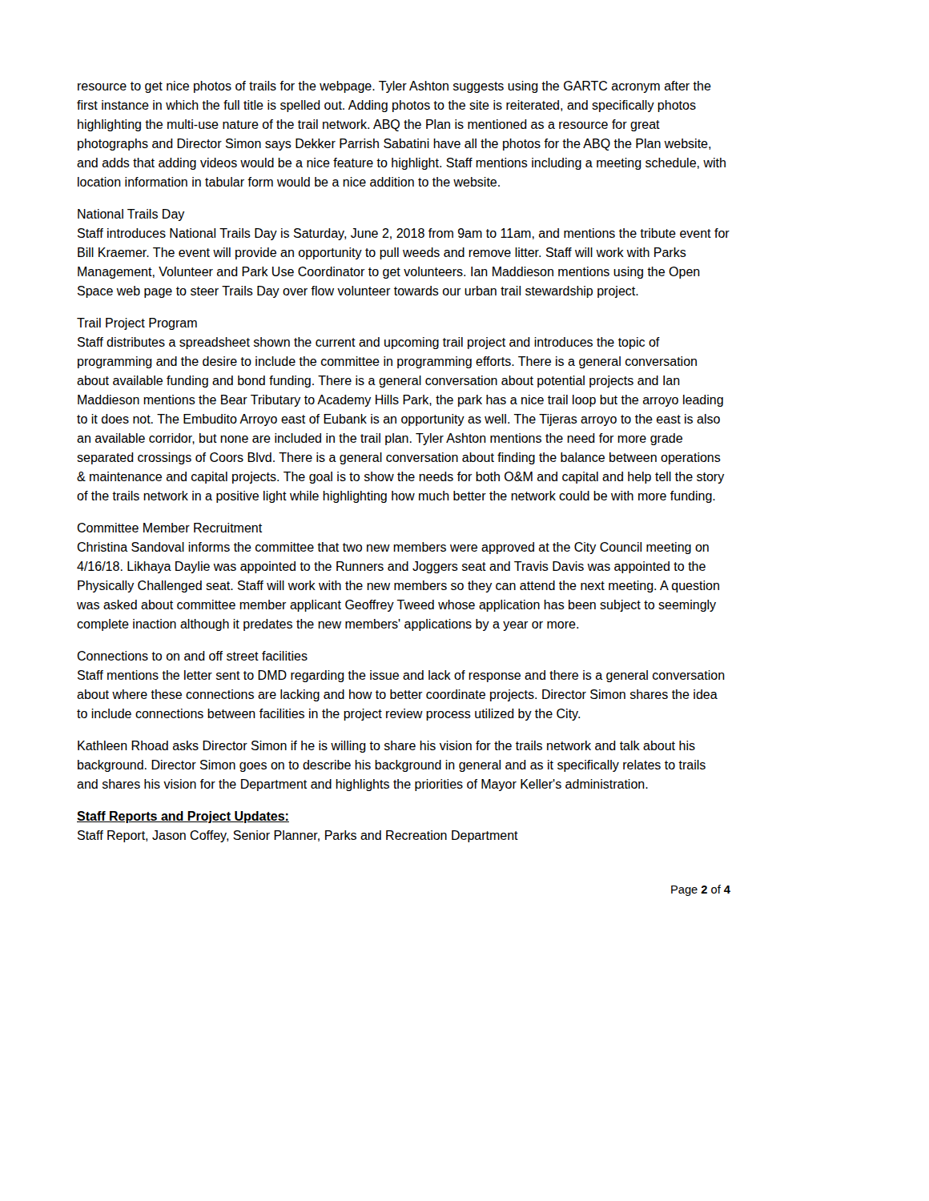resource to get nice photos of trails for the webpage. Tyler Ashton suggests using the GARTC acronym after the first instance in which the full title is spelled out. Adding photos to the site is reiterated, and specifically photos highlighting the multi-use nature of the trail network. ABQ the Plan is mentioned as a resource for great photographs and Director Simon says Dekker Parrish Sabatini have all the photos for the ABQ the Plan website, and adds that adding videos would be a nice feature to highlight. Staff mentions including a meeting schedule, with location information in tabular form would be a nice addition to the website.
National Trails Day
Staff introduces National Trails Day is Saturday, June 2, 2018 from 9am to 11am, and mentions the tribute event for Bill Kraemer. The event will provide an opportunity to pull weeds and remove litter. Staff will work with Parks Management, Volunteer and Park Use Coordinator to get volunteers. Ian Maddieson mentions using the Open Space web page to steer Trails Day over flow volunteer towards our urban trail stewardship project.
Trail Project Program
Staff distributes a spreadsheet shown the current and upcoming trail project and introduces the topic of programming and the desire to include the committee in programming efforts. There is a general conversation about available funding and bond funding. There is a general conversation about potential projects and Ian Maddieson mentions the Bear Tributary to Academy Hills Park, the park has a nice trail loop but the arroyo leading to it does not. The Embudito Arroyo east of Eubank is an opportunity as well. The Tijeras arroyo to the east is also an available corridor, but none are included in the trail plan. Tyler Ashton mentions the need for more grade separated crossings of Coors Blvd. There is a general conversation about finding the balance between operations & maintenance and capital projects. The goal is to show the needs for both O&M and capital and help tell the story of the trails network in a positive light while highlighting how much better the network could be with more funding.
Committee Member Recruitment
Christina Sandoval informs the committee that two new members were approved at the City Council meeting on 4/16/18. Likhaya Daylie was appointed to the Runners and Joggers seat and Travis Davis was appointed to the Physically Challenged seat. Staff will work with the new members so they can attend the next meeting. A question was asked about committee member applicant Geoffrey Tweed whose application has been subject to seemingly complete inaction although it predates the new members' applications by a year or more.
Connections to on and off street facilities
Staff mentions the letter sent to DMD regarding the issue and lack of response and there is a general conversation about where these connections are lacking and how to better coordinate projects. Director Simon shares the idea to include connections between facilities in the project review process utilized by the City.
Kathleen Rhoad asks Director Simon if he is willing to share his vision for the trails network and talk about his background. Director Simon goes on to describe his background in general and as it specifically relates to trails and shares his vision for the Department and highlights the priorities of Mayor Keller's administration.
Staff Reports and Project Updates:
Staff Report, Jason Coffey, Senior Planner, Parks and Recreation Department
Page 2 of 4